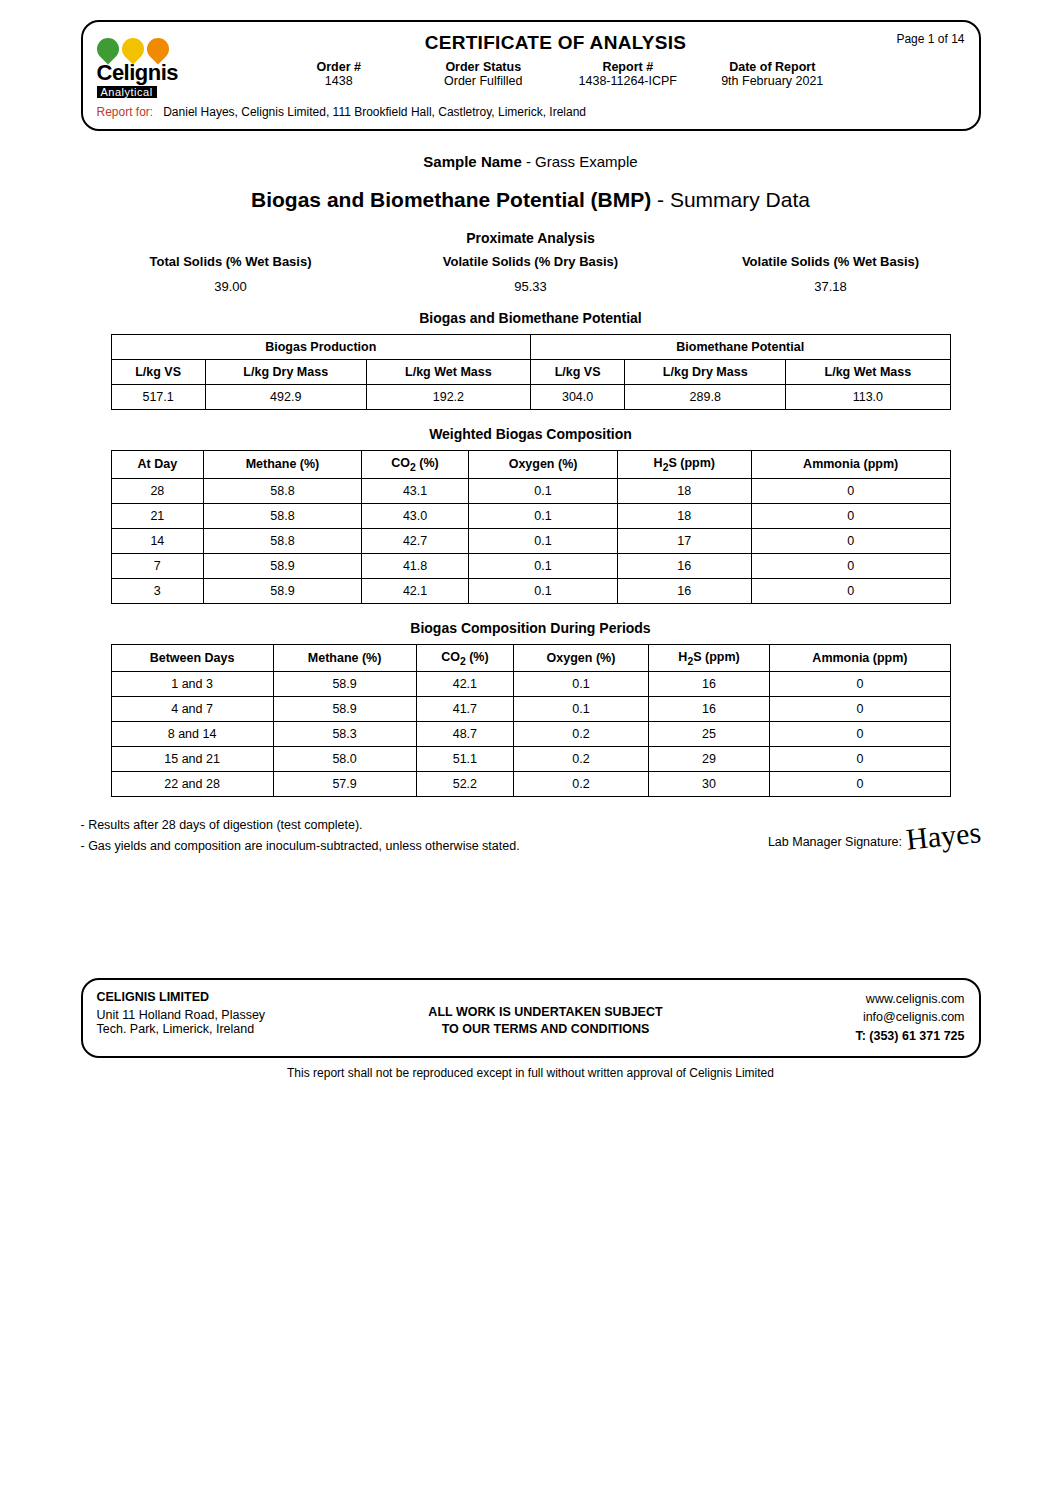Celignis
Analytical
CERTIFICATE OF ANALYSIS
Order #
1438
Order Status
Order Fulfilled
Report #
1438-11264-ICPF
Date of Report
9th February 2021
Page 1 of 14
Report for: Daniel Hayes, Celignis Limited, 111 Brookfield Hall, Castletroy, Limerick, Ireland
Sample Name - Grass Example
Biogas and Biomethane Potential (BMP) - Summary Data
Proximate Analysis
Total Solids (% Wet Basis)
39.00
Volatile Solids (% Dry Basis)
95.33
Volatile Solids (% Wet Basis)
37.18
Biogas and Biomethane Potential
| Biogas Production | Biomethane Potential |
| --- | --- |
| L/kg VS | L/kg Dry Mass | L/kg Wet Mass | L/kg VS | L/kg Dry Mass | L/kg Wet Mass |
| 517.1 | 492.9 | 192.2 | 304.0 | 289.8 | 113.0 |
Weighted Biogas Composition
| At Day | Methane (%) | CO 2 (%) | Oxygen (%) | H 2 S (ppm) | Ammonia (ppm) |
| --- | --- | --- | --- | --- | --- |
| 28 | 58.8 | 43.1 | 0.1 | 18 | 0 |
| 21 | 58.8 | 43.0 | 0.1 | 18 | 0 |
| 14 | 58.8 | 42.7 | 0.1 | 17 | 0 |
| 7 | 58.9 | 41.8 | 0.1 | 16 | 0 |
| 3 | 58.9 | 42.1 | 0.1 | 16 | 0 |
Biogas Composition During Periods
| Between Days | Methane (%) | CO 2 (%) | Oxygen (%) | H 2 S (ppm) | Ammonia (ppm) |
| --- | --- | --- | --- | --- | --- |
| 1 and 3 | 58.9 | 42.1 | 0.1 | 16 | 0 |
| 4 and 7 | 58.9 | 41.7 | 0.1 | 16 | 0 |
| 8 and 14 | 58.3 | 48.7 | 0.2 | 25 | 0 |
| 15 and 21 | 58.0 | 51.1 | 0.2 | 29 | 0 |
| 22 and 28 | 57.9 | 52.2 | 0.2 | 30 | 0 |
- Results after 28 days of digestion (test complete).
- Gas yields and composition are inoculum-subtracted, unless otherwise stated.
Lab Manager Signature:
Hayes
CELIGNIS LIMITED
Unit 11 Holland Road, Plassey
Tech. Park, Limerick, Ireland
ALL WORK IS UNDERTAKEN SUBJECT
TO OUR TERMS AND CONDITIONS
www.celignis.com
info@celignis.com
T: (353) 61 371 725
This report shall not be reproduced except in full without written approval of Celignis Limited